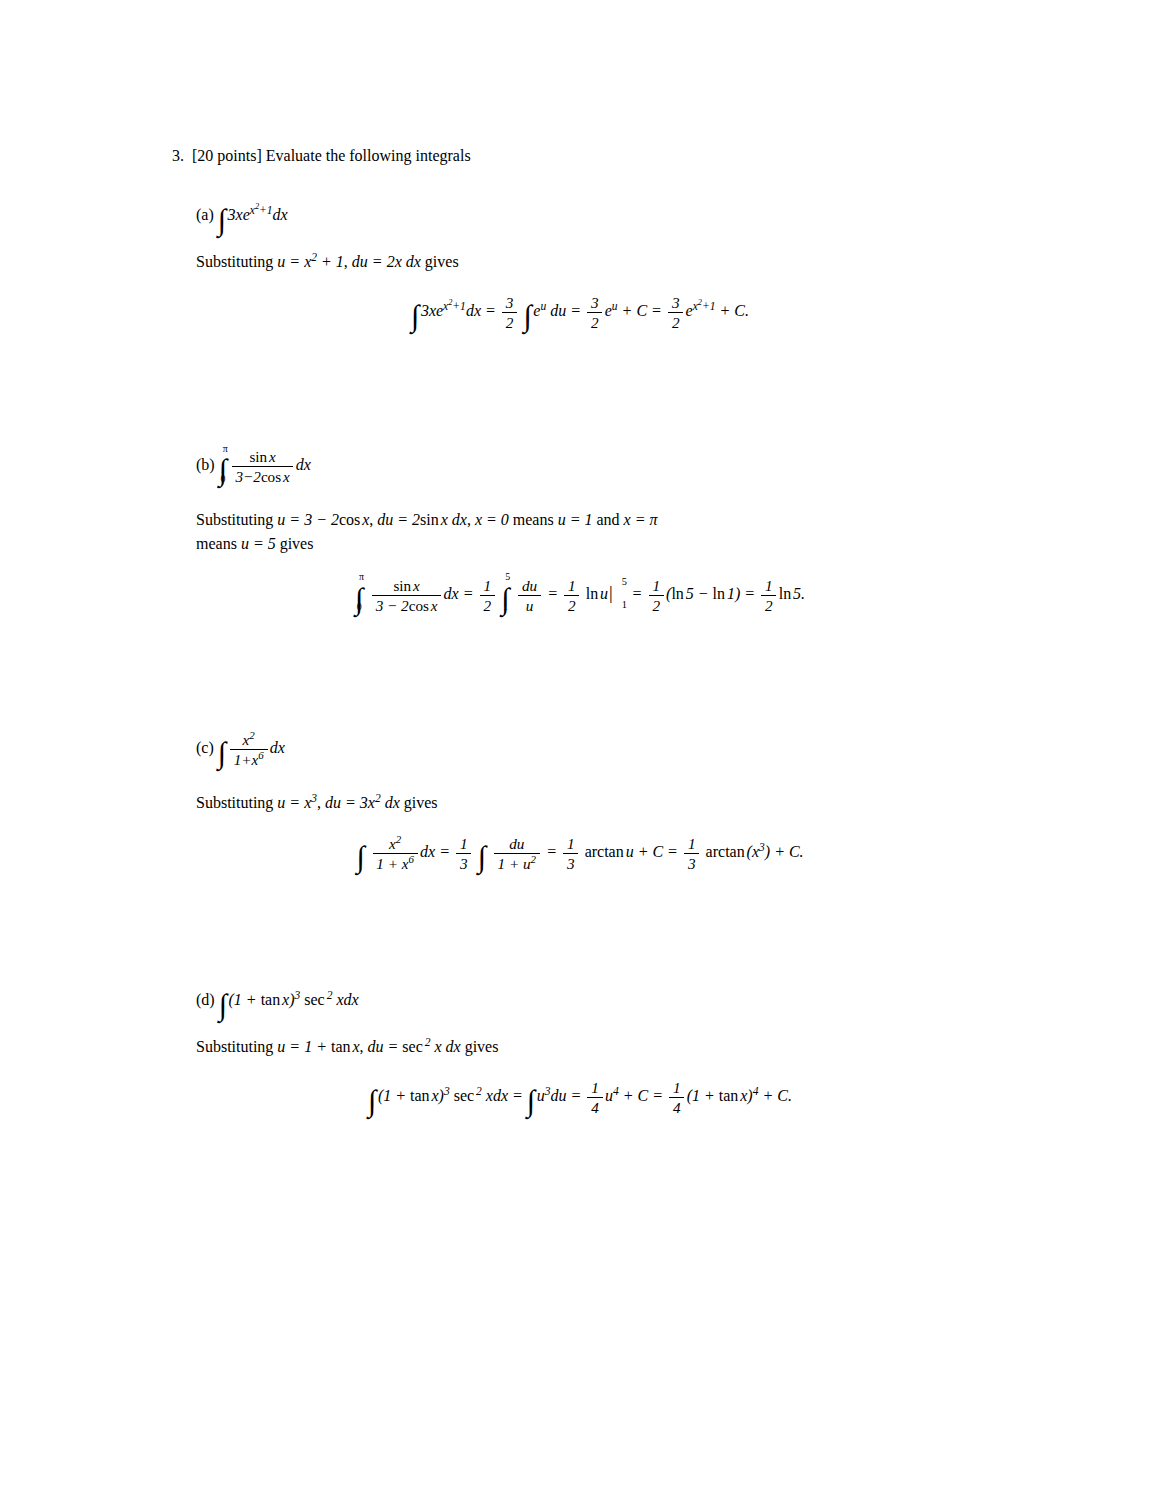3. [20 points] Evaluate the following integrals
(a) ∫3xex2+1dx
Substituting u = x2 + 1, du = 2x dx gives
∫3xex2+1dx = 32 ∫eu du = 32 eu + C = 32 ex2+1 + C.
(b) ∫π 0 sin x 3−2cos x dx
Substituting u = 3 − 2cos x, du = 2sin x dx, x = 0 means u = 1 and x = π
means u = 5 gives
∫π 0 sin x 3 − 2cos x dx = 12 ∫51 du u = 12 ln u|51 = 12(ln5 − ln1) = 12 ln5.
(c) ∫x21+x6 dx
Substituting u = x3, du = 3x2 dx gives
∫ x21 + x6 dx = 13 ∫ du 1 + u2 = 13 arctan u + C = 13 arctan(x3) + C.
(d) ∫(1 + tan x)3 sec2 xdx
Substituting u = 1 + tan x, du = sec2 x dx gives
∫(1 + tan x)3 sec2 xdx = ∫u3du = 14 u4 + C = 14(1 + tan x)4 + C.